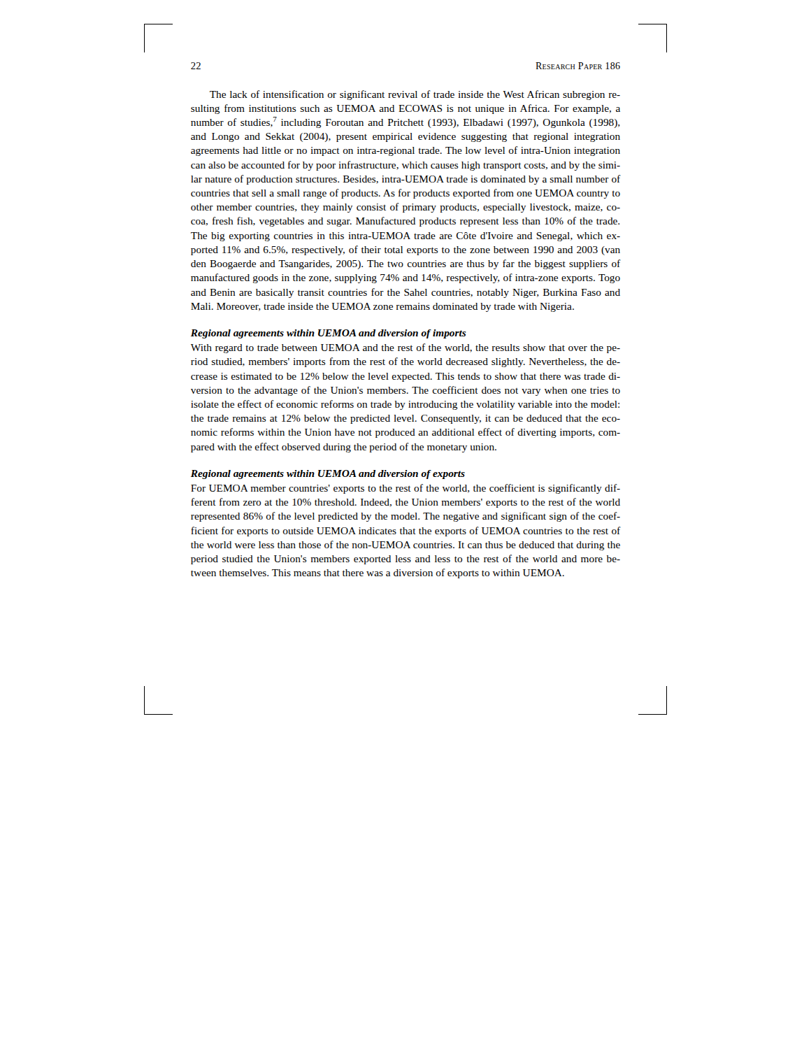22 Research Paper 186
The lack of intensification or significant revival of trade inside the West African subregion resulting from institutions such as UEMOA and ECOWAS is not unique in Africa. For example, a number of studies,7 including Foroutan and Pritchett (1993), Elbadawi (1997), Ogunkola (1998), and Longo and Sekkat (2004), present empirical evidence suggesting that regional integration agreements had little or no impact on intra-regional trade. The low level of intra-Union integration can also be accounted for by poor infrastructure, which causes high transport costs, and by the similar nature of production structures. Besides, intra-UEMOA trade is dominated by a small number of countries that sell a small range of products. As for products exported from one UEMOA country to other member countries, they mainly consist of primary products, especially livestock, maize, cocoa, fresh fish, vegetables and sugar. Manufactured products represent less than 10% of the trade. The big exporting countries in this intra-UEMOA trade are Côte d'Ivoire and Senegal, which exported 11% and 6.5%, respectively, of their total exports to the zone between 1990 and 2003 (van den Boogaerde and Tsangarides, 2005). The two countries are thus by far the biggest suppliers of manufactured goods in the zone, supplying 74% and 14%, respectively, of intra-zone exports. Togo and Benin are basically transit countries for the Sahel countries, notably Niger, Burkina Faso and Mali. Moreover, trade inside the UEMOA zone remains dominated by trade with Nigeria.
Regional agreements within UEMOA and diversion of imports
With regard to trade between UEMOA and the rest of the world, the results show that over the period studied, members' imports from the rest of the world decreased slightly. Nevertheless, the decrease is estimated to be 12% below the level expected. This tends to show that there was trade diversion to the advantage of the Union's members. The coefficient does not vary when one tries to isolate the effect of economic reforms on trade by introducing the volatility variable into the model: the trade remains at 12% below the predicted level. Consequently, it can be deduced that the economic reforms within the Union have not produced an additional effect of diverting imports, compared with the effect observed during the period of the monetary union.
Regional agreements within UEMOA and diversion of exports
For UEMOA member countries' exports to the rest of the world, the coefficient is significantly different from zero at the 10% threshold. Indeed, the Union members' exports to the rest of the world represented 86% of the level predicted by the model. The negative and significant sign of the coefficient for exports to outside UEMOA indicates that the exports of UEMOA countries to the rest of the world were less than those of the non-UEMOA countries. It can thus be deduced that during the period studied the Union's members exported less and less to the rest of the world and more between themselves. This means that there was a diversion of exports to within UEMOA.